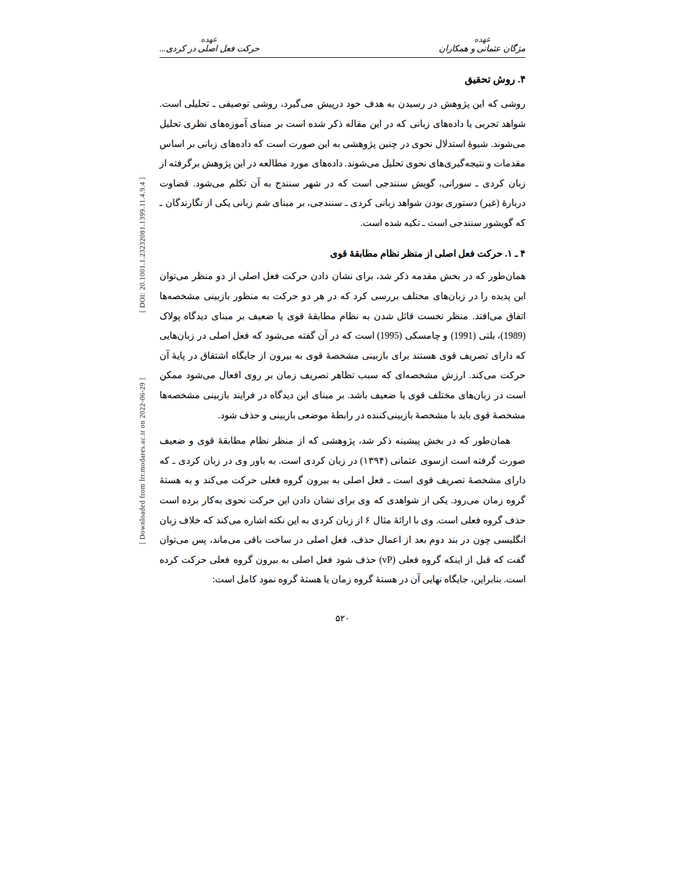[ DOI: 20.1001.1.23232081.1399.11.4.9.4 ]
[ Downloaded from lrr.modares.ac.ir on 2022-06-29 ]
ﻋﻬﺪﻩ
مژگان عثمانی و همکاران
ﻋﻬﺪﻩ
حرکت فعل اصلی در کردی...
۴. روش تحقیق
روشی که این پژوهش در رسیدن به هدف خود درپیش می‌گیرد، روشی توصیفی ـ تحلیلی است. شواهد تجربی یا داده‌های زبانی که در این مقاله ذکر شده است بر مبنای آموزه‌های نظری تحلیل می‌شوند. شیوهٔ استدلال نحوی در چنین پژوهشی به این صورت است که داده‌های زبانی بر اساس مقدمات و نتیجه‌گیری‌های نحوی تحلیل می‌شوند. داده‌های مورد مطالعه در این پژوهش برگرفته از زبان کردی ـ سورانی، گویش سنندجی است که در شهر سنندج به آن تکلم می‌شود. قضاوت دربارهٔ (غیر) دستوری بودن شواهد زبانی کردی ـ سنندجی، بر مبنای شم زبانی یکی از نگارندگان ـ که گویشور سنندجی است ـ تکیه شده است.
۴ ـ ۱. حرکت فعل اصلی از منظر نظام مطابقهٔ قوی
همان‌طور که در بخش مقدمه ذکر شد، برای نشان دادن حرکت فعل اصلی از دو منظر می‌توان این پدیده را در زبان‌های مختلف بررسی کرد که در هر دو حرکت به منظور بازبینی مشخصه‌ها اتفاق می‌افتد. منظر نخست قائل شدن به نظام مطابقهٔ قوی یا ضعیف بر مبنای دیدگاه پولاک (1989)، بلتی (1991) و چامسکی (1995) است که در آن گفته می‌شود که فعل اصلی در زبان‌هایی که دارای تصریف قوی هستند برای بازبینی مشخصهٔ قوی به بیرون از جایگاه اشتقاق در پایهٔ آن حرکت می‌کند. ارزش مشخصه‌ای که سبب تظاهر تصریف زمان بر روی افعال می‌شود ممکن است در زبان‌های مختلف قوی یا ضعیف باشد. بر مبنای این دیدگاه در فرایند بازبینی مشخصه‌ها مشخصهٔ قوی باید با مشخصهٔ بازبینی‌کننده در رابطهٔ موضعی بازبینی و حذف شود.
همان‌طور که در بخش پیشینه ذکر شد، پژوهشی که از منظر نظام مطابقهٔ قوی و ضعیف صورت گرفته است ازسوی عثمانی (۱۳۹۴) در زبان کردی است. به باور وی در زبان کردی ـ که دارای مشخصهٔ تصریف قوی است ـ فعل اصلی به بیرون گروه فعلی حرکت می‌کند و به هستهٔ گروه زمان می‌رود. یکی از شواهدی که وی برای نشان دادن این حرکت نحوی به‌کار برده است حذف گروه فعلی است. وی با ارائهٔ مثال ۶ از زبان کردی به این نکته اشاره می‌کند که خلاف زبان انگلیسی چون در بند دوم بعد از اعمال حذف، فعل اصلی در ساخت باقی می‌ماند، پس می‌توان گفت که قبل از اینکه گروه فعلی (vP) حذف شود فعل اصلی به بیرون گروه فعلی حرکت کرده است. بنابراین، جایگاه نهایی آن در هستهٔ گروه زمان یا هستهٔ گروه نمود کامل است:
۵۲۰